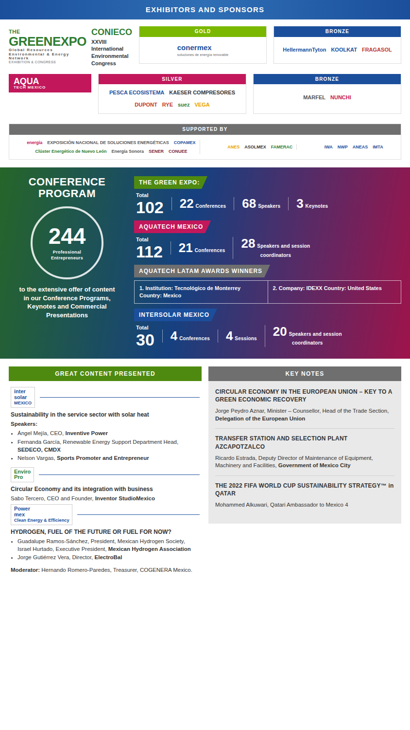EXHIBITORS AND SPONSORS
THEGREENEXPO Global Resources Environmental & Energy Network EXHIBITION & CONGRESS CONIECOXXVIII International Environmental Congress
GOLD
conermexsoluciones de energía renovable
BRONZE
HellermannTyton KOOLKAT FRAGASOL
AQUATECH MEXICO
SILVER
PESCA ECOSISTEMA KAESER COMPRESORES DUPONT RYE suez VEGA
BRONZE
MARFEL NUNCHI
SUPPORTED BY
energía EXPOSICIÓN NACIONAL DE SOLUCIONES ENERGÉTICAS COPAMEX
Clúster Energético de Nuevo León Energía Sonora SENER CONUEE
ANES ASOLMEX FAMERAC
IWA NWP ANEAS IMTA
CONFERENCE
PROGRAM
244 Professional
Entrepreneurs
to the extensive offer of content in our Conference Programs, Keynotes and Commercial Presentations
THE GREEN EXPO:
Total 102
22 Conferences
68 Speakers
3 Keynotes
AQUATECH MEXICO
Total 112
21 Conferences
28 Speakers and session
coordinators
AQUATECH LATAM AWARDS WINNERS
1. Institution: Tecnológico de Monterrey Country: Mexico
2. Company: IDEXX Country: United States
INTERSOLAR MEXICO
Total 30
4 Conferences
4 Sessions
20 Speakers and session
coordinators
GREAT CONTENT PRESENTED
inter
solar
MEXICO
Sustainability in the service sector with solar heat
Speakers:
Ángel Mejía, CEO, Inventive Power
Fernanda García, Renewable Energy Support Department Head, SEDECO, CMDX
Nelson Vargas, Sports Promoter and Entrepreneur
Enviro
Pro
Circular Economy and its integration with business
Sabo Tercero, CEO and Founder, Inventor StudioMexico
Power
mex
Clean Energy & Efficiency
HYDROGEN, FUEL OF THE FUTURE OR FUEL FOR NOW?
Guadalupe Ramos-Sánchez, President, Mexican Hydrogen Society, Israel Hurtado, Executive President, Mexican Hydrogen Association
Jorge Gutiérrez Vera, Director, ElectroBal
Moderator: Hernando Romero-Paredes, Treasurer, COGENERA Mexico.
KEY NOTES
CIRCULAR ECONOMY IN THE EUROPEAN UNION – KEY TO A GREEN ECONOMIC RECOVERY
Jorge Peydro Aznar, Minister – Counsellor, Head of the Trade Section, Delegation of the European Union
TRANSFER STATION AND SELECTION PLANT AZCAPOTZALCO
Ricardo Estrada, Deputy Director of Maintenance of Equipment, Machinery and Facilities, Government of Mexico City
THE 2022 FIFA WORLD CUP SUSTAINABILITY STRATEGY™ in QATAR
Mohammed Alkuwari, Qatari Ambassador to Mexico 4